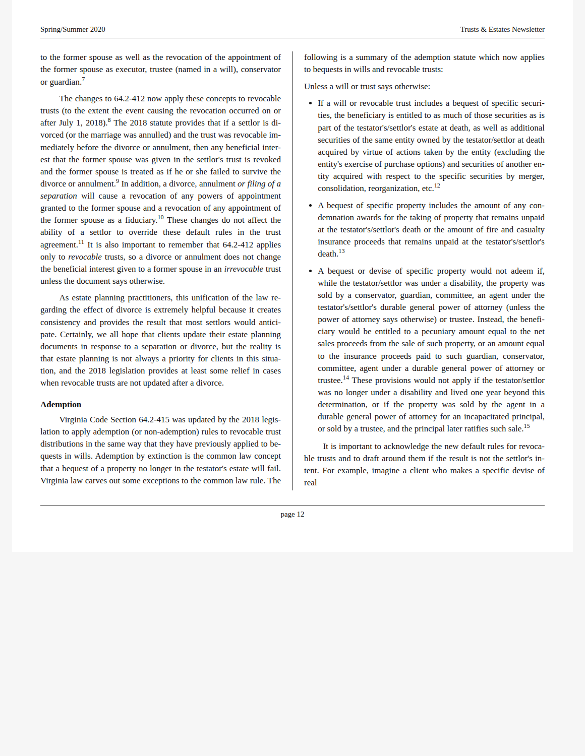Spring/Summer 2020 Trusts & Estates Newsletter
to the former spouse as well as the revocation of the appointment of the former spouse as executor, trustee (named in a will), conservator or guardian.7
The changes to 64.2-412 now apply these concepts to revocable trusts (to the extent the event causing the revocation occurred on or after July 1, 2018).8 The 2018 statute provides that if a settlor is divorced (or the marriage was annulled) and the trust was revocable immediately before the divorce or annulment, then any beneficial interest that the former spouse was given in the settlor's trust is revoked and the former spouse is treated as if he or she failed to survive the divorce or annulment.9 In addition, a divorce, annulment or filing of a separation will cause a revocation of any powers of appointment granted to the former spouse and a revocation of any appointment of the former spouse as a fiduciary.10 These changes do not affect the ability of a settlor to override these default rules in the trust agreement.11 It is also important to remember that 64.2-412 applies only to revocable trusts, so a divorce or annulment does not change the beneficial interest given to a former spouse in an irrevocable trust unless the document says otherwise.
As estate planning practitioners, this unification of the law regarding the effect of divorce is extremely helpful because it creates consistency and provides the result that most settlors would anticipate. Certainly, we all hope that clients update their estate planning documents in response to a separation or divorce, but the reality is that estate planning is not always a priority for clients in this situation, and the 2018 legislation provides at least some relief in cases when revocable trusts are not updated after a divorce.
Ademption
Virginia Code Section 64.2-415 was updated by the 2018 legislation to apply ademption (or non-ademption) rules to revocable trust distributions in the same way that they have previously applied to bequests in wills. Ademption by extinction is the common law concept that a bequest of a property no longer in the testator's estate will fail. Virginia law carves out some exceptions to the common law rule. The following is a summary of the ademption statute which now applies to bequests in wills and revocable trusts:
Unless a will or trust says otherwise:
If a will or revocable trust includes a bequest of specific securities, the beneficiary is entitled to as much of those securities as is part of the testator's/settlor's estate at death, as well as additional securities of the same entity owned by the testator/settlor at death acquired by virtue of actions taken by the entity (excluding the entity's exercise of purchase options) and securities of another entity acquired with respect to the specific securities by merger, consolidation, reorganization, etc.12
A bequest of specific property includes the amount of any condemnation awards for the taking of property that remains unpaid at the testator's/settlor's death or the amount of fire and casualty insurance proceeds that remains unpaid at the testator's/settlor's death.13
A bequest or devise of specific property would not adeem if, while the testator/settlor was under a disability, the property was sold by a conservator, guardian, committee, an agent under the testator's/settlor's durable general power of attorney (unless the power of attorney says otherwise) or trustee. Instead, the beneficiary would be entitled to a pecuniary amount equal to the net sales proceeds from the sale of such property, or an amount equal to the insurance proceeds paid to such guardian, conservator, committee, agent under a durable general power of attorney or trustee.14 These provisions would not apply if the testator/settlor was no longer under a disability and lived one year beyond this determination, or if the property was sold by the agent in a durable general power of attorney for an incapacitated principal, or sold by a trustee, and the principal later ratifies such sale.15
It is important to acknowledge the new default rules for revocable trusts and to draft around them if the result is not the settlor's intent. For example, imagine a client who makes a specific devise of real
page 12